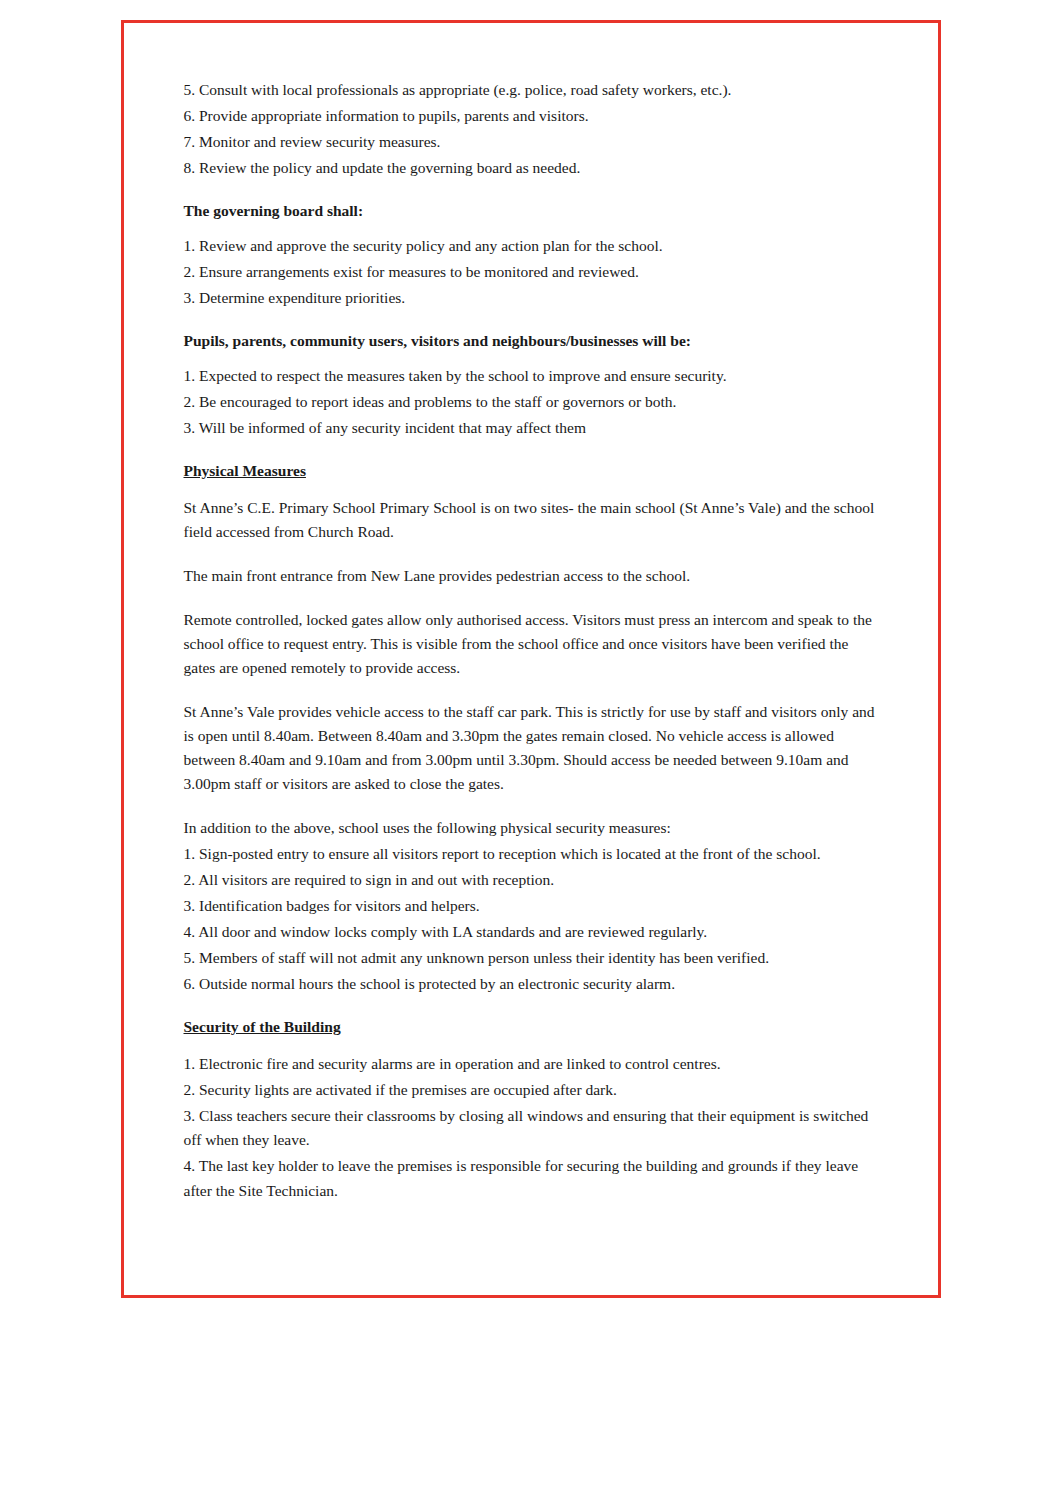5. Consult with local professionals as appropriate (e.g. police, road safety workers, etc.).
6. Provide appropriate information to pupils, parents and visitors.
7. Monitor and review security measures.
8. Review the policy and update the governing board as needed.
The governing board shall:
1. Review and approve the security policy and any action plan for the school.
2. Ensure arrangements exist for measures to be monitored and reviewed.
3. Determine expenditure priorities.
Pupils, parents, community users, visitors and neighbours/businesses will be:
1. Expected to respect the measures taken by the school to improve and ensure security.
2. Be encouraged to report ideas and problems to the staff or governors or both.
3. Will be informed of any security incident that may affect them
Physical Measures
St Anne’s C.E. Primary School Primary School is on two sites- the main school (St Anne’s Vale) and the school field accessed from Church Road.
The main front entrance from New Lane provides pedestrian access to the school.
Remote controlled, locked gates allow only authorised access. Visitors must press an intercom and speak to the school office to request entry. This is visible from the school office and once visitors have been verified the gates are opened remotely to provide access.
St Anne’s Vale provides vehicle access to the staff car park. This is strictly for use by staff and visitors only and is open until 8.40am. Between 8.40am and 3.30pm the gates remain closed. No vehicle access is allowed between 8.40am and 9.10am and from 3.00pm until 3.30pm. Should access be needed between 9.10am and 3.00pm staff or visitors are asked to close the gates.
In addition to the above, school uses the following physical security measures:
1. Sign-posted entry to ensure all visitors report to reception which is located at the front of the school.
2. All visitors are required to sign in and out with reception.
3. Identification badges for visitors and helpers.
4. All door and window locks comply with LA standards and are reviewed regularly.
5. Members of staff will not admit any unknown person unless their identity has been verified.
6. Outside normal hours the school is protected by an electronic security alarm.
Security of the Building
1. Electronic fire and security alarms are in operation and are linked to control centres.
2. Security lights are activated if the premises are occupied after dark.
3. Class teachers secure their classrooms by closing all windows and ensuring that their equipment is switched off when they leave.
4. The last key holder to leave the premises is responsible for securing the building and grounds if they leave after the Site Technician.